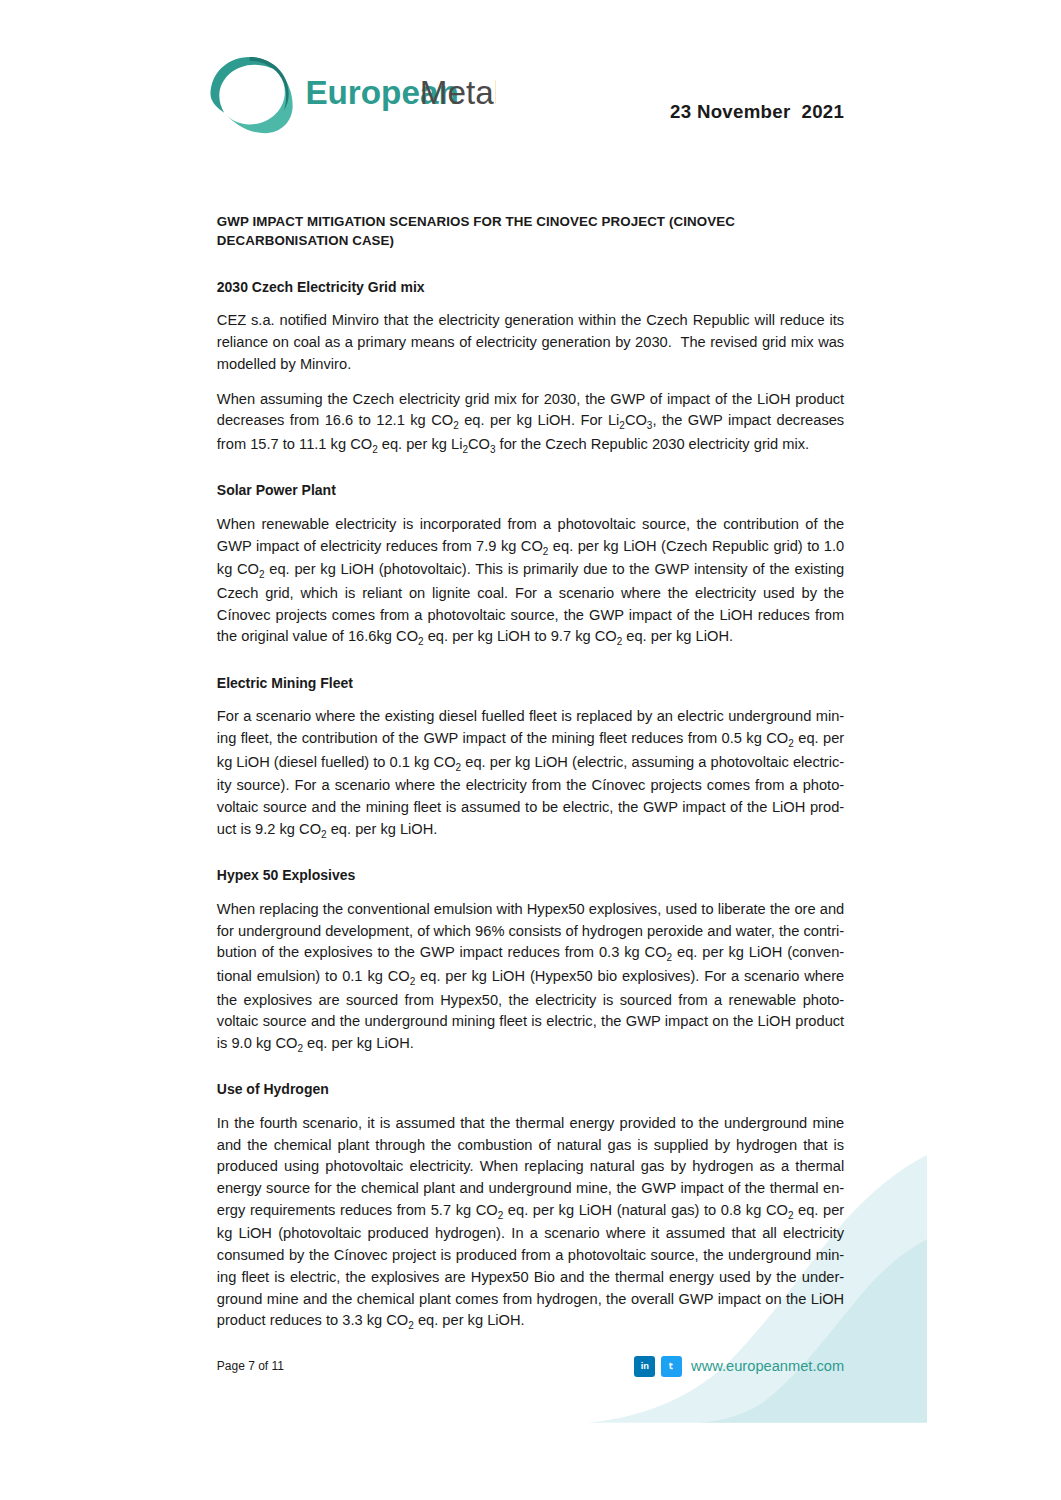European Metals
23 November 2021
GWP IMPACT MITIGATION SCENARIOS FOR THE CINOVEC PROJECT (CINOVEC DECARBONISATION CASE)
2030 Czech Electricity Grid mix
CEZ s.a. notified Minviro that the electricity generation within the Czech Republic will reduce its reliance on coal as a primary means of electricity generation by 2030. The revised grid mix was modelled by Minviro.
When assuming the Czech electricity grid mix for 2030, the GWP of impact of the LiOH product decreases from 16.6 to 12.1 kg CO2 eq. per kg LiOH. For Li2CO3, the GWP impact decreases from 15.7 to 11.1 kg CO2 eq. per kg Li2CO3 for the Czech Republic 2030 electricity grid mix.
Solar Power Plant
When renewable electricity is incorporated from a photovoltaic source, the contribution of the GWP impact of electricity reduces from 7.9 kg CO2 eq. per kg LiOH (Czech Republic grid) to 1.0 kg CO2 eq. per kg LiOH (photovoltaic). This is primarily due to the GWP intensity of the existing Czech grid, which is reliant on lignite coal. For a scenario where the electricity used by the Cínovec projects comes from a photovoltaic source, the GWP impact of the LiOH reduces from the original value of 16.6kg CO2 eq. per kg LiOH to 9.7 kg CO2 eq. per kg LiOH.
Electric Mining Fleet
For a scenario where the existing diesel fuelled fleet is replaced by an electric underground mining fleet, the contribution of the GWP impact of the mining fleet reduces from 0.5 kg CO2 eq. per kg LiOH (diesel fuelled) to 0.1 kg CO2 eq. per kg LiOH (electric, assuming a photovoltaic electricity source). For a scenario where the electricity from the Cínovec projects comes from a photovoltaic source and the mining fleet is assumed to be electric, the GWP impact of the LiOH product is 9.2 kg CO2 eq. per kg LiOH.
Hypex 50 Explosives
When replacing the conventional emulsion with Hypex50 explosives, used to liberate the ore and for underground development, of which 96% consists of hydrogen peroxide and water, the contribution of the explosives to the GWP impact reduces from 0.3 kg CO2 eq. per kg LiOH (conventional emulsion) to 0.1 kg CO2 eq. per kg LiOH (Hypex50 bio explosives). For a scenario where the explosives are sourced from Hypex50, the electricity is sourced from a renewable photovoltaic source and the underground mining fleet is electric, the GWP impact on the LiOH product is 9.0 kg CO2 eq. per kg LiOH.
Use of Hydrogen
In the fourth scenario, it is assumed that the thermal energy provided to the underground mine and the chemical plant through the combustion of natural gas is supplied by hydrogen that is produced using photovoltaic electricity. When replacing natural gas by hydrogen as a thermal energy source for the chemical plant and underground mine, the GWP impact of the thermal energy requirements reduces from 5.7 kg CO2 eq. per kg LiOH (natural gas) to 0.8 kg CO2 eq. per kg LiOH (photovoltaic produced hydrogen). In a scenario where it assumed that all electricity consumed by the Cínovec project is produced from a photovoltaic source, the underground mining fleet is electric, the explosives are Hypex50 Bio and the thermal energy used by the underground mine and the chemical plant comes from hydrogen, the overall GWP impact on the LiOH product reduces to 3.3 kg CO2 eq. per kg LiOH.
Page 7 of 11
in
𝗍
www.europeanmet.com